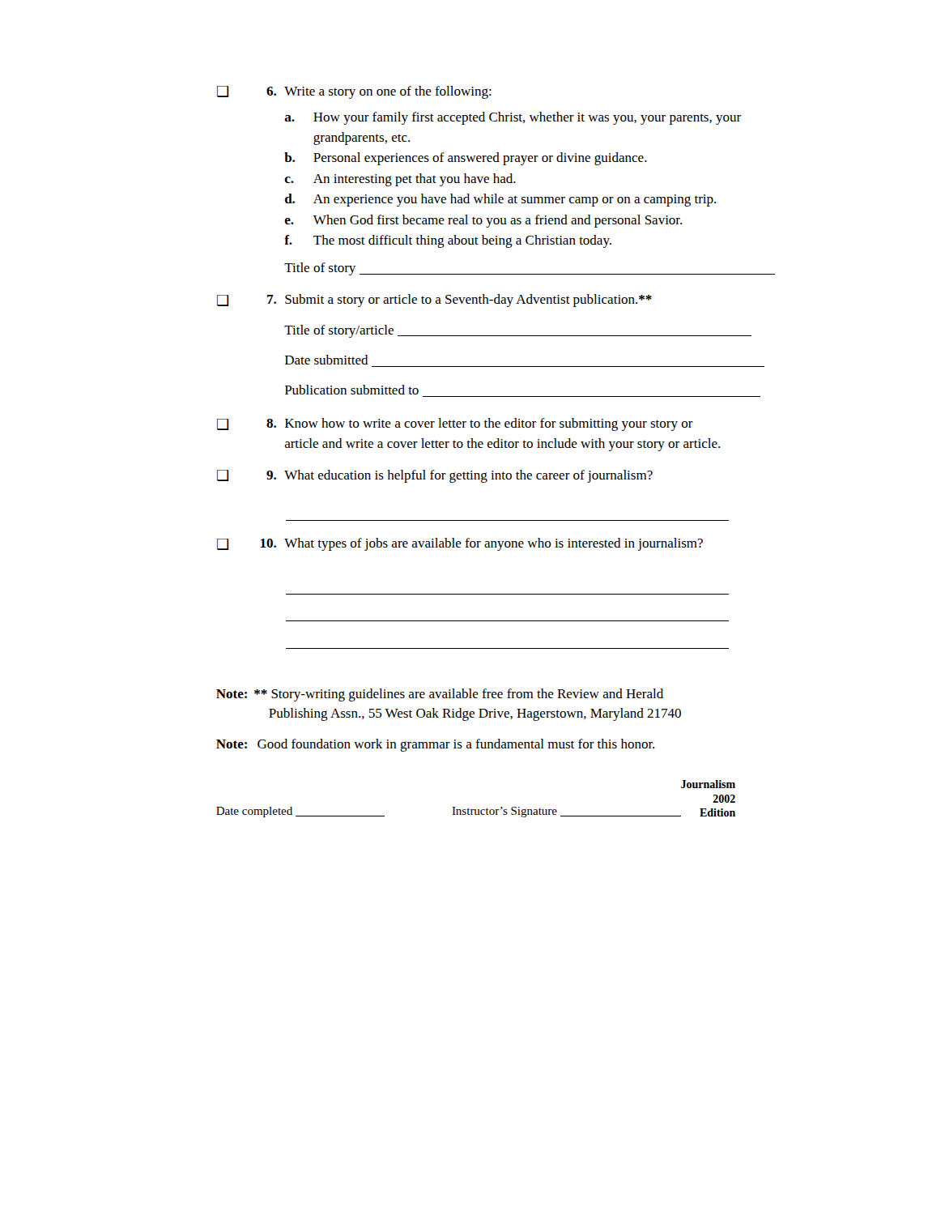❑
6.
Write a story on one of the following:
a. How your family first accepted Christ, whether it was you, your parents, your grandparents, etc.
b. Personal experiences of answered prayer or divine guidance.
c. An interesting pet that you have had.
d. An experience you have had while at summer camp or on a camping trip.
e. When God first became real to you as a friend and personal Savior.
f. The most difficult thing about being a Christian today.
Title of story
❑
7.
Submit a story or article to a Seventh-day Adventist publication.**
Title of story/article
Date submitted
Publication submitted to
❑
8.
Know how to write a cover letter to the editor for submitting your story or article and write a cover letter to the editor to include with your story or article.
❑
9.
What education is helpful for getting into the career of journalism?
❑
10.
What types of jobs are available for anyone who is interested in journalism?
Note:
** Story-writing guidelines are available free from the Review and Herald Publishing Assn., 55 West Oak Ridge Drive, Hagerstown, Maryland 21740
Note:
Good foundation work in grammar is a fundamental must for this honor.
Date completed Instructor’s Signature
Journalism
2002 Edition